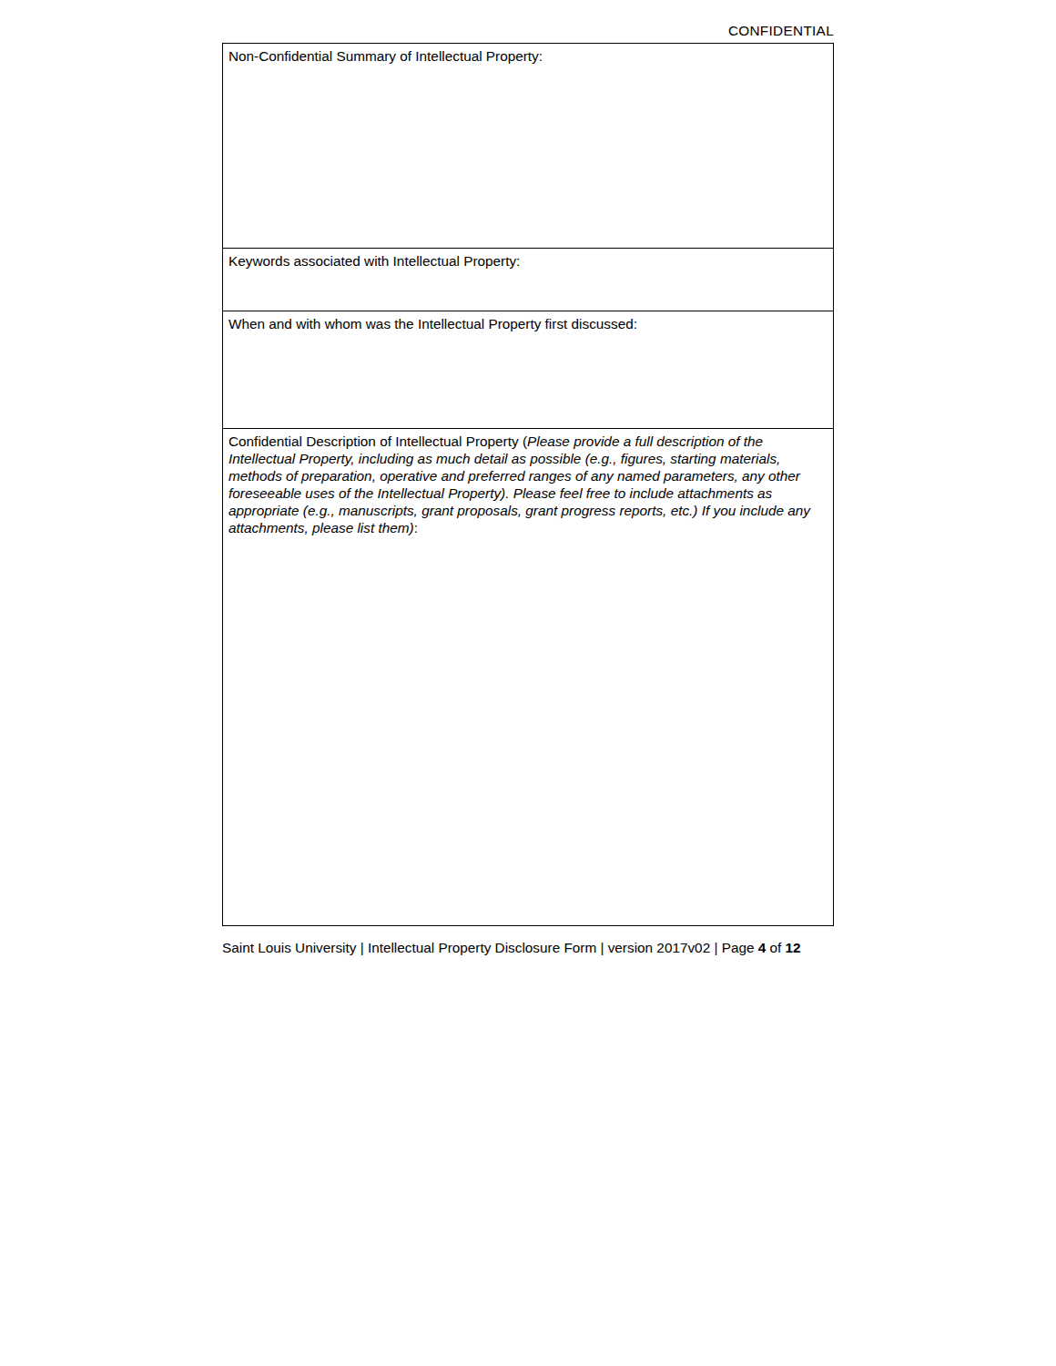CONFIDENTIAL
| Non-Confidential Summary of Intellectual Property: |
| Keywords associated with Intellectual Property: |
| When and with whom was the Intellectual Property first discussed: |
| Confidential Description of Intellectual Property ( Please provide a full description of the Intellectual Property, including as much detail as possible (e.g., figures, starting materials, methods of preparation, operative and preferred ranges of any named parameters, any other foreseeable uses of the Intellectual Property). Please feel free to include attachments as appropriate (e.g., manuscripts, grant proposals, grant progress reports, etc.) If you include any attachments, please list them) : |
Saint Louis University | Intellectual Property Disclosure Form | version 2017v02 | Page 4 of 12